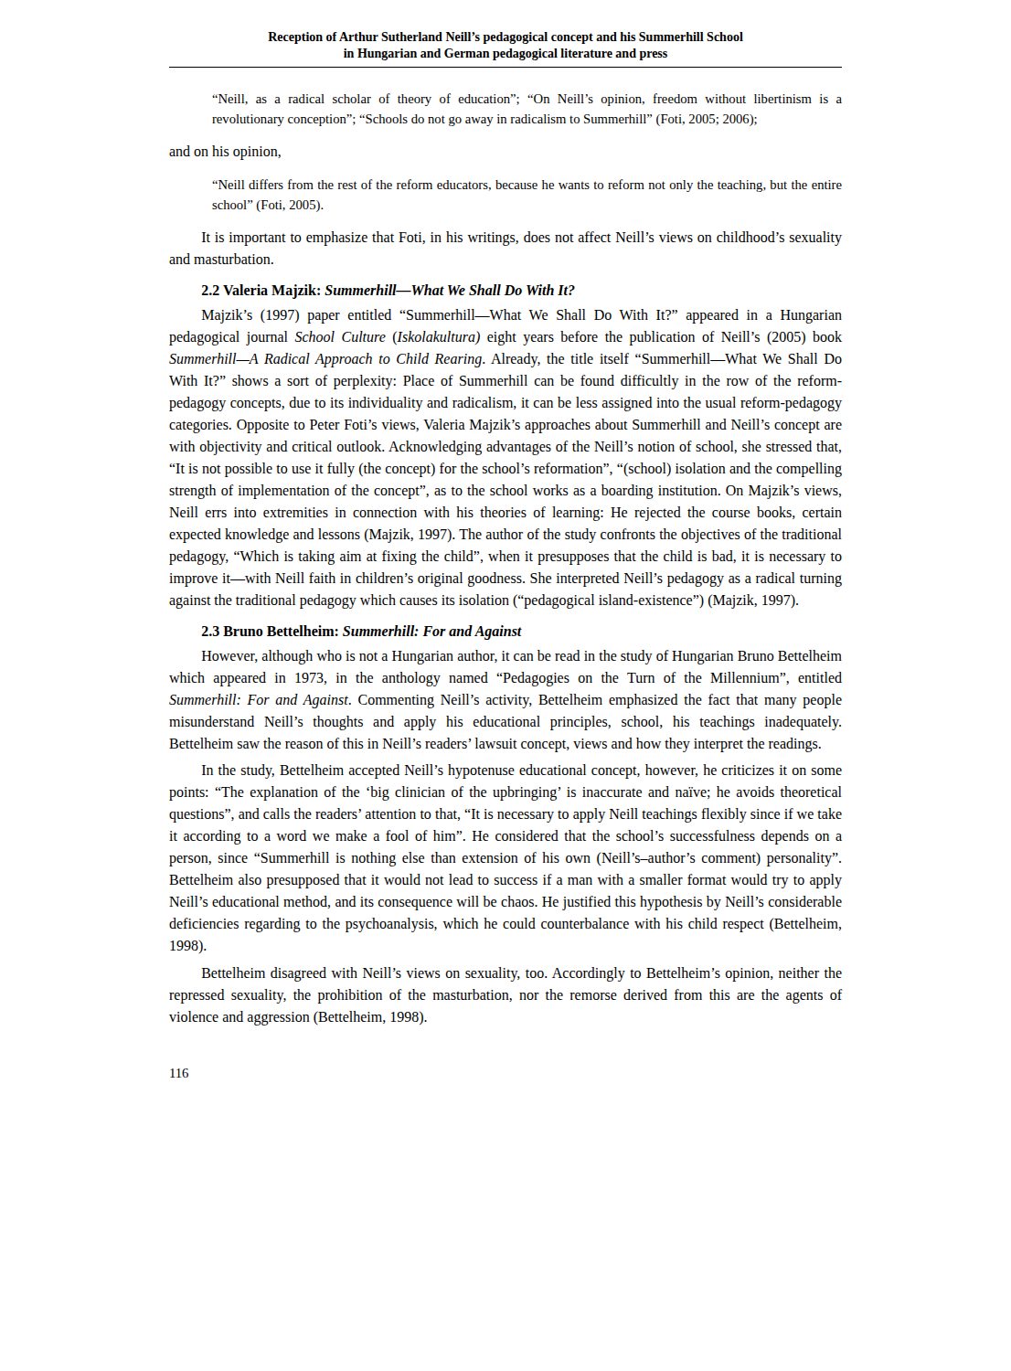Reception of Arthur Sutherland Neill’s pedagogical concept and his Summerhill School
in Hungarian and German pedagogical literature and press
“Neill, as a radical scholar of theory of education”; “On Neill’s opinion, freedom without libertinism is a revolutionary conception”; “Schools do not go away in radicalism to Summerhill” (Foti, 2005; 2006);
and on his opinion,
“Neill differs from the rest of the reform educators, because he wants to reform not only the teaching, but the entire school” (Foti, 2005).
It is important to emphasize that Foti, in his writings, does not affect Neill’s views on childhood’s sexuality and masturbation.
2.2 Valeria Majzik: Summerhill—What We Shall Do With It?
Majzik’s (1997) paper entitled “Summerhill—What We Shall Do With It?” appeared in a Hungarian pedagogical journal School Culture (Iskolakultura) eight years before the publication of Neill’s (2005) book Summerhill—A Radical Approach to Child Rearing. Already, the title itself “Summerhill—What We Shall Do With It?” shows a sort of perplexity: Place of Summerhill can be found difficultly in the row of the reform-pedagogy concepts, due to its individuality and radicalism, it can be less assigned into the usual reform-pedagogy categories. Opposite to Peter Foti’s views, Valeria Majzik’s approaches about Summerhill and Neill’s concept are with objectivity and critical outlook. Acknowledging advantages of the Neill’s notion of school, she stressed that, “It is not possible to use it fully (the concept) for the school’s reformation”, “(school) isolation and the compelling strength of implementation of the concept”, as to the school works as a boarding institution. On Majzik’s views, Neill errs into extremities in connection with his theories of learning: He rejected the course books, certain expected knowledge and lessons (Majzik, 1997). The author of the study confronts the objectives of the traditional pedagogy, “Which is taking aim at fixing the child”, when it presupposes that the child is bad, it is necessary to improve it—with Neill faith in children’s original goodness. She interpreted Neill’s pedagogy as a radical turning against the traditional pedagogy which causes its isolation (“pedagogical island-existence”) (Majzik, 1997).
2.3 Bruno Bettelheim: Summerhill: For and Against
However, although who is not a Hungarian author, it can be read in the study of Hungarian Bruno Bettelheim which appeared in 1973, in the anthology named “Pedagogies on the Turn of the Millennium”, entitled Summerhill: For and Against. Commenting Neill’s activity, Bettelheim emphasized the fact that many people misunderstand Neill’s thoughts and apply his educational principles, school, his teachings inadequately. Bettelheim saw the reason of this in Neill’s readers’ lawsuit concept, views and how they interpret the readings.
In the study, Bettelheim accepted Neill’s hypotenuse educational concept, however, he criticizes it on some points: “The explanation of the ‘big clinician of the upbringing’ is inaccurate and naïve; he avoids theoretical questions”, and calls the readers’ attention to that, “It is necessary to apply Neill teachings flexibly since if we take it according to a word we make a fool of him”. He considered that the school’s successfulness depends on a person, since “Summerhill is nothing else than extension of his own (Neill’s–author’s comment) personality”. Bettelheim also presupposed that it would not lead to success if a man with a smaller format would try to apply Neill’s educational method, and its consequence will be chaos. He justified this hypothesis by Neill’s considerable deficiencies regarding to the psychoanalysis, which he could counterbalance with his child respect (Bettelheim, 1998).
Bettelheim disagreed with Neill’s views on sexuality, too. Accordingly to Bettelheim’s opinion, neither the repressed sexuality, the prohibition of the masturbation, nor the remorse derived from this are the agents of violence and aggression (Bettelheim, 1998).
116